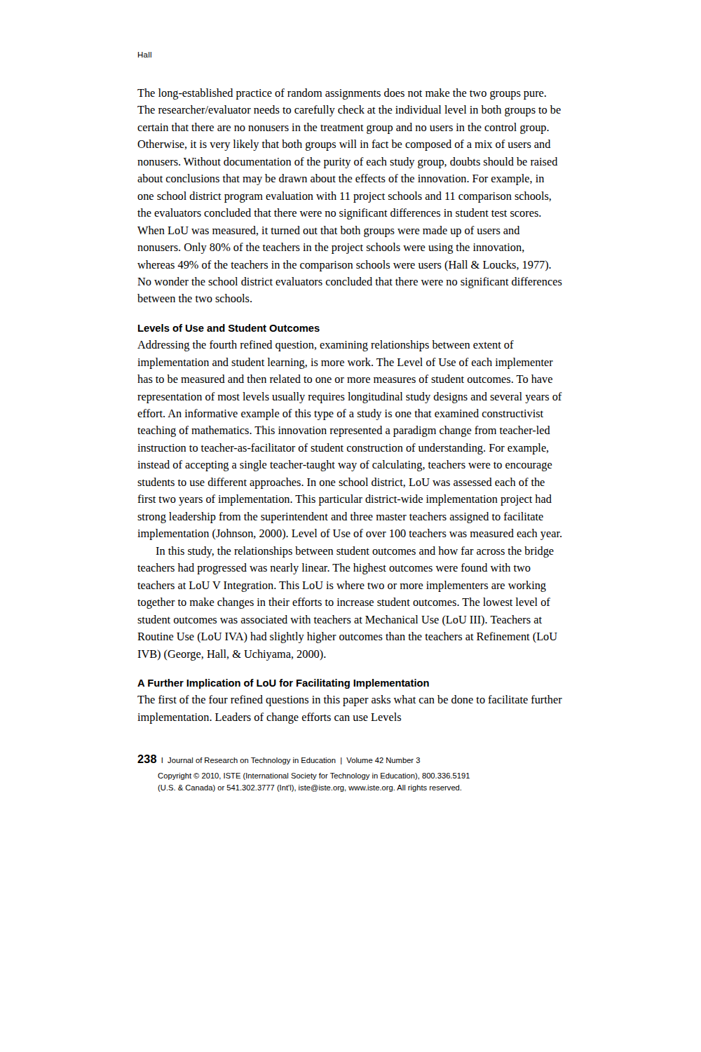Hall
The long-established practice of random assignments does not make the two groups pure. The researcher/evaluator needs to carefully check at the individual level in both groups to be certain that there are no nonusers in the treatment group and no users in the control group. Otherwise, it is very likely that both groups will in fact be composed of a mix of users and nonusers. Without documentation of the purity of each study group, doubts should be raised about conclusions that may be drawn about the effects of the innovation. For example, in one school district program evaluation with 11 project schools and 11 comparison schools, the evaluators concluded that there were no significant differences in student test scores. When LoU was measured, it turned out that both groups were made up of users and nonusers. Only 80% of the teachers in the project schools were using the innovation, whereas 49% of the teachers in the comparison schools were users (Hall & Loucks, 1977). No wonder the school district evaluators concluded that there were no significant differences between the two schools.
Levels of Use and Student Outcomes
Addressing the fourth refined question, examining relationships between extent of implementation and student learning, is more work. The Level of Use of each implementer has to be measured and then related to one or more measures of student outcomes. To have representation of most levels usually requires longitudinal study designs and several years of effort. An informative example of this type of a study is one that examined constructivist teaching of mathematics. This innovation represented a paradigm change from teacher-led instruction to teacher-as-facilitator of student construction of understanding. For example, instead of accepting a single teacher-taught way of calculating, teachers were to encourage students to use different approaches. In one school district, LoU was assessed each of the first two years of implementation. This particular district-wide implementation project had strong leadership from the superintendent and three master teachers assigned to facilitate implementation (Johnson, 2000). Level of Use of over 100 teachers was measured each year.
In this study, the relationships between student outcomes and how far across the bridge teachers had progressed was nearly linear. The highest outcomes were found with two teachers at LoU V Integration. This LoU is where two or more implementers are working together to make changes in their efforts to increase student outcomes. The lowest level of student outcomes was associated with teachers at Mechanical Use (LoU III). Teachers at Routine Use (LoU IVA) had slightly higher outcomes than the teachers at Refinement (LoU IVB) (George, Hall, & Uchiyama, 2000).
A Further Implication of LoU for Facilitating Implementation
The first of the four refined questions in this paper asks what can be done to facilitate further implementation. Leaders of change efforts can use Levels
238 I Journal of Research on Technology in Education | Volume 42 Number 3 Copyright © 2010, ISTE (International Society for Technology in Education), 800.336.5191 (U.S. & Canada) or 541.302.3777 (Int'l), iste@iste.org, www.iste.org. All rights reserved.